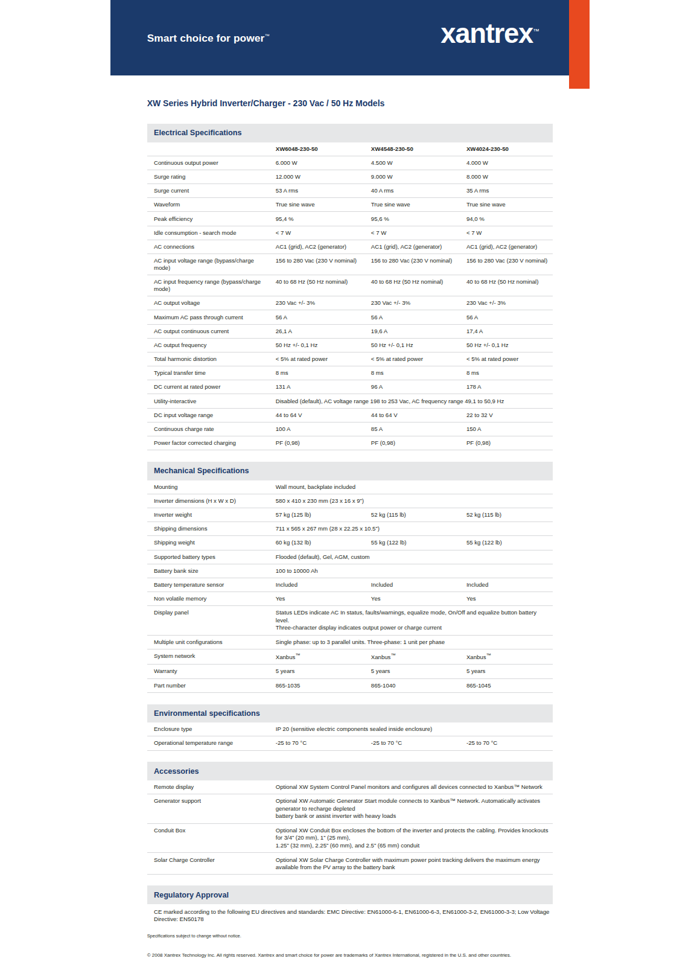Smart choice for power™
xantrex™
XW Series Hybrid Inverter/Charger - 230 Vac / 50 Hz Models
Electrical Specifications
| | XW6048-230-50 | XW4548-230-50 | XW4024-230-50 |
| Continuous output power | 6.000 W | 4.500 W | 4.000 W |
| Surge rating | 12.000 W | 9.000 W | 8.000 W |
| Surge current | 53 A rms | 40 A rms | 35 A rms |
| Waveform | True sine wave | True sine wave | True sine wave |
| Peak efficiency | 95,4 % | 95,6 % | 94,0 % |
| Idle consumption - search mode | < 7 W | < 7 W | < 7 W |
| AC connections | AC1 (grid), AC2 (generator) | AC1 (grid), AC2 (generator) | AC1 (grid), AC2 (generator) |
| AC input voltage range (bypass/charge mode) | 156 to 280 Vac (230 V nominal) | 156 to 280 Vac (230 V nominal) | 156 to 280 Vac (230 V nominal) |
| AC input frequency range (bypass/charge mode) | 40 to 68 Hz (50 Hz nominal) | 40 to 68 Hz (50 Hz nominal) | 40 to 68 Hz (50 Hz nominal) |
| AC output voltage | 230 Vac +/- 3% | 230 Vac +/- 3% | 230 Vac +/- 3% |
| Maximum AC pass through current | 56 A | 56 A | 56 A |
| AC output continuous current | 26,1 A | 19,6 A | 17,4 A |
| AC output frequency | 50 Hz +/- 0,1 Hz | 50 Hz +/- 0,1 Hz | 50 Hz +/- 0,1 Hz |
| Total harmonic distortion | < 5% at rated power | < 5% at rated power | < 5% at rated power |
| Typical transfer time | 8 ms | 8 ms | 8 ms |
| DC current at rated power | 131 A | 96 A | 178 A |
| Utility-interactive | Disabled (default), AC voltage range 198 to 253 Vac, AC frequency range 49,1 to 50,9 Hz |
| DC input voltage range | 44 to 64 V | 44 to 64 V | 22 to 32 V |
| Continuous charge rate | 100 A | 85 A | 150 A |
| Power factor corrected charging | PF (0,98) | PF (0,98) | PF (0,98) |
Mechanical Specifications
| Mounting | Wall mount, backplate included |
| Inverter dimensions (H x W x D) | 580 x 410 x 230 mm (23 x 16 x 9”) |
| Inverter weight | 57 kg (125 lb) | 52 kg (115 lb) | 52 kg (115 lb) |
| Shipping dimensions | 711 x 565 x 267 mm (28 x 22.25 x 10.5”) |
| Shipping weight | 60 kg (132 lb) | 55 kg (122 lb) | 55 kg (122 lb) |
| Supported battery types | Flooded (default), Gel, AGM, custom |
| Battery bank size | 100 to 10000 Ah |
| Battery temperature sensor | Included | Included | Included |
| Non volatile memory | Yes | Yes | Yes |
| Display panel | Status LEDs indicate AC In status, faults/warnings, equalize mode, On/Off and equalize button battery level. Three-character display indicates output power or charge current |
| Multiple unit configurations | Single phase: up to 3 parallel units. Three-phase: 1 unit per phase |
| System network | Xanbus ™ | Xanbus ™ | Xanbus ™ |
| Warranty | 5 years | 5 years | 5 years |
| Part number | 865-1035 | 865-1040 | 865-1045 |
Environmental specifications
| Enclosure type | IP 20 (sensitive electric components sealed inside enclosure) |
| Operational temperature range | -25 to 70 °C | -25 to 70 °C | -25 to 70 °C |
Accessories
| Remote display | Optional XW System Control Panel monitors and configures all devices connected to Xanbus™ Network |
| Generator support | Optional XW Automatic Generator Start module connects to Xanbus™ Network. Automatically activates generator to recharge depleted battery bank or assist inverter with heavy loads |
| Conduit Box | Optional XW Conduit Box encloses the bottom of the inverter and protects the cabling. Provides knockouts for 3/4” (20 mm), 1” (25 mm), 1.25” (32 mm), 2.25” (60 mm), and 2.5” (65 mm) conduit |
| Solar Charge Controller | Optional XW Solar Charge Controller with maximum power point tracking delivers the maximum energy available from the PV array to the battery bank |
Regulatory Approval
CE marked according to the following EU directives and standards: EMC Directive: EN61000-6-1, EN61000-6-3, EN61000-3-2, EN61000-3-3; Low Voltage Directive: EN50178
Specifications subject to change without notice.
© 2008 Xantrex Technology Inc. All rights reserved. Xantrex and smart choice for power are trademarks of Xantrex International, registered in the U.S. and other countries.